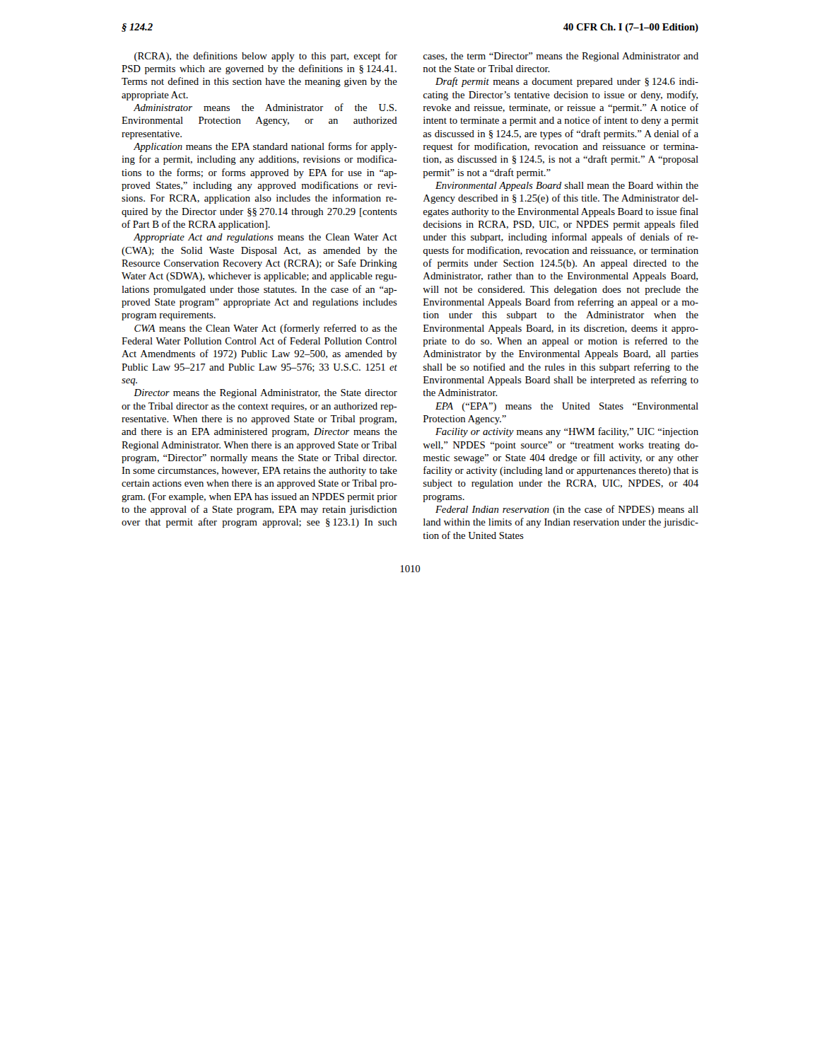§ 124.2 40 CFR Ch. I (7–1–00 Edition)
(RCRA), the definitions below apply to this part, except for PSD permits which are governed by the definitions in § 124.41. Terms not defined in this section have the meaning given by the appropriate Act.
Administrator means the Administrator of the U.S. Environmental Protection Agency, or an authorized representative.
Application means the EPA standard national forms for applying for a permit, including any additions, revisions or modifications to the forms; or forms approved by EPA for use in “approved States,” including any approved modifications or revisions. For RCRA, application also includes the information required by the Director under §§ 270.14 through 270.29 [contents of Part B of the RCRA application].
Appropriate Act and regulations means the Clean Water Act (CWA); the Solid Waste Disposal Act, as amended by the Resource Conservation Recovery Act (RCRA); or Safe Drinking Water Act (SDWA), whichever is applicable; and applicable regulations promulgated under those statutes. In the case of an “approved State program” appropriate Act and regulations includes program requirements.
CWA means the Clean Water Act (formerly referred to as the Federal Water Pollution Control Act of Federal Pollution Control Act Amendments of 1972) Public Law 92–500, as amended by Public Law 95–217 and Public Law 95–576; 33 U.S.C. 1251 et seq.
Director means the Regional Administrator, the State director or the Tribal director as the context requires, or an authorized representative. When there is no approved State or Tribal program, and there is an EPA administered program, Director means the Regional Administrator. When there is an approved State or Tribal program, “Director” normally means the State or Tribal director. In some circumstances, however, EPA retains the authority to take certain actions even when there is an approved State or Tribal program. (For example, when EPA has issued an NPDES permit prior to the approval of a State program, EPA may retain jurisdiction over that permit after program approval; see § 123.1) In such cases, the term “Director” means the Regional Administrator and not the State or Tribal director.
Draft permit means a document prepared under § 124.6 indicating the Director’s tentative decision to issue or deny, modify, revoke and reissue, terminate, or reissue a “permit.” A notice of intent to terminate a permit and a notice of intent to deny a permit as discussed in § 124.5, are types of “draft permits.” A denial of a request for modification, revocation and reissuance or termination, as discussed in § 124.5, is not a “draft permit.” A “proposal permit” is not a “draft permit.”
Environmental Appeals Board shall mean the Board within the Agency described in § 1.25(e) of this title. The Administrator delegates authority to the Environmental Appeals Board to issue final decisions in RCRA, PSD, UIC, or NPDES permit appeals filed under this subpart, including informal appeals of denials of requests for modification, revocation and reissuance, or termination of permits under Section 124.5(b). An appeal directed to the Administrator, rather than to the Environmental Appeals Board, will not be considered. This delegation does not preclude the Environmental Appeals Board from referring an appeal or a motion under this subpart to the Administrator when the Environmental Appeals Board, in its discretion, deems it appropriate to do so. When an appeal or motion is referred to the Administrator by the Environmental Appeals Board, all parties shall be so notified and the rules in this subpart referring to the Environmental Appeals Board shall be interpreted as referring to the Administrator.
EPA (“EPA”) means the United States “Environmental Protection Agency.”
Facility or activity means any “HWM facility,” UIC “injection well,” NPDES “point source” or “treatment works treating domestic sewage” or State 404 dredge or fill activity, or any other facility or activity (including land or appurtenances thereto) that is subject to regulation under the RCRA, UIC, NPDES, or 404 programs.
Federal Indian reservation (in the case of NPDES) means all land within the limits of any Indian reservation under the jurisdiction of the United States
1010